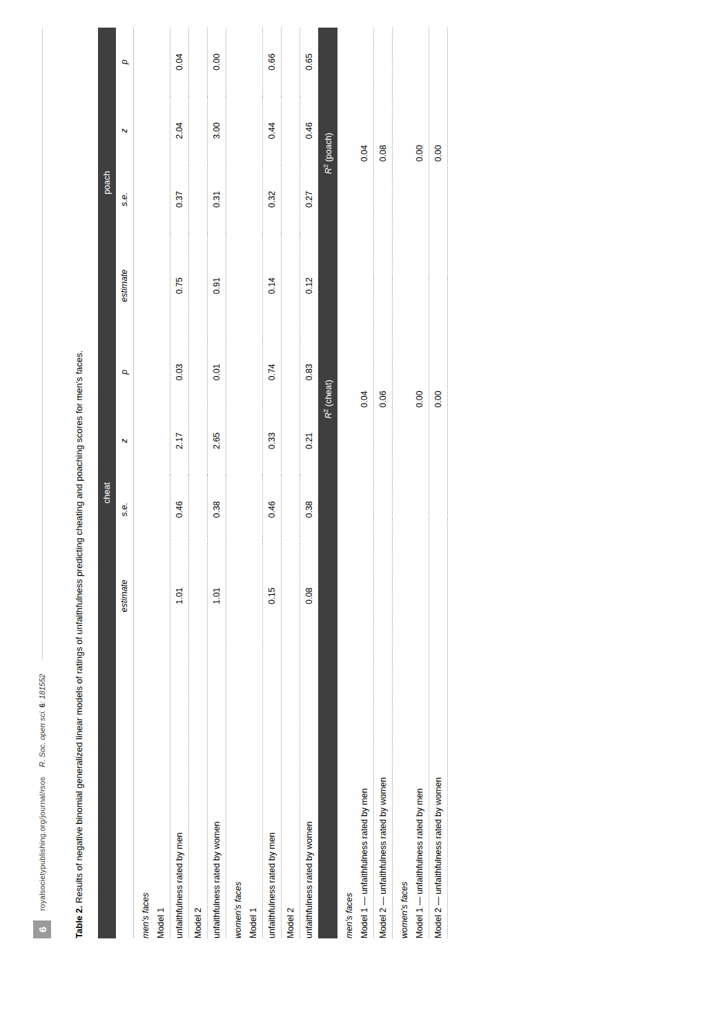6 royalsocietypublishing.org/journal/rsos R. Soc. open sci. 6: 181552
Table 2. Results of negative binomial generalized linear models of ratings of unfaithfulness predicting cheating and poaching scores for men's faces.
| | cheat | poach |
| --- | --- | --- |
| | estimate | s.e. | z | p | estimate | s.e. | z | p |
| men's faces |
| Model 1 |
| unfaithfulness rated by men | 1.01 | 0.46 | 2.17 | 0.03 | 0.75 | 0.37 | 2.04 | 0.04 |
| Model 2 |
| unfaithfulness rated by women | 1.01 | 0.38 | 2.65 | 0.01 | 0.91 | 0.31 | 3.00 | 0.00 |
| women's faces |
| Model 1 |
| unfaithfulness rated by men | 0.15 | 0.46 | 0.33 | 0.74 | 0.14 | 0.32 | 0.44 | 0.66 |
| Model 2 |
| unfaithfulness rated by women | 0.08 | 0.38 | 0.21 | 0.83 | 0.12 | 0.27 | 0.46 | 0.65 |
| | R 2 (cheat) | R 2 (poach) |
| --- | --- | --- |
| men's faces |
| Model 1 — unfaithfulness rated by men | 0.04 | 0.04 |
| Model 2 — unfaithfulness rated by women | 0.06 | 0.08 |
| women's faces |
| Model 1 — unfaithfulness rated by men | 0.00 | 0.00 |
| Model 2 — unfaithfulness rated by women | 0.00 | 0.00 |